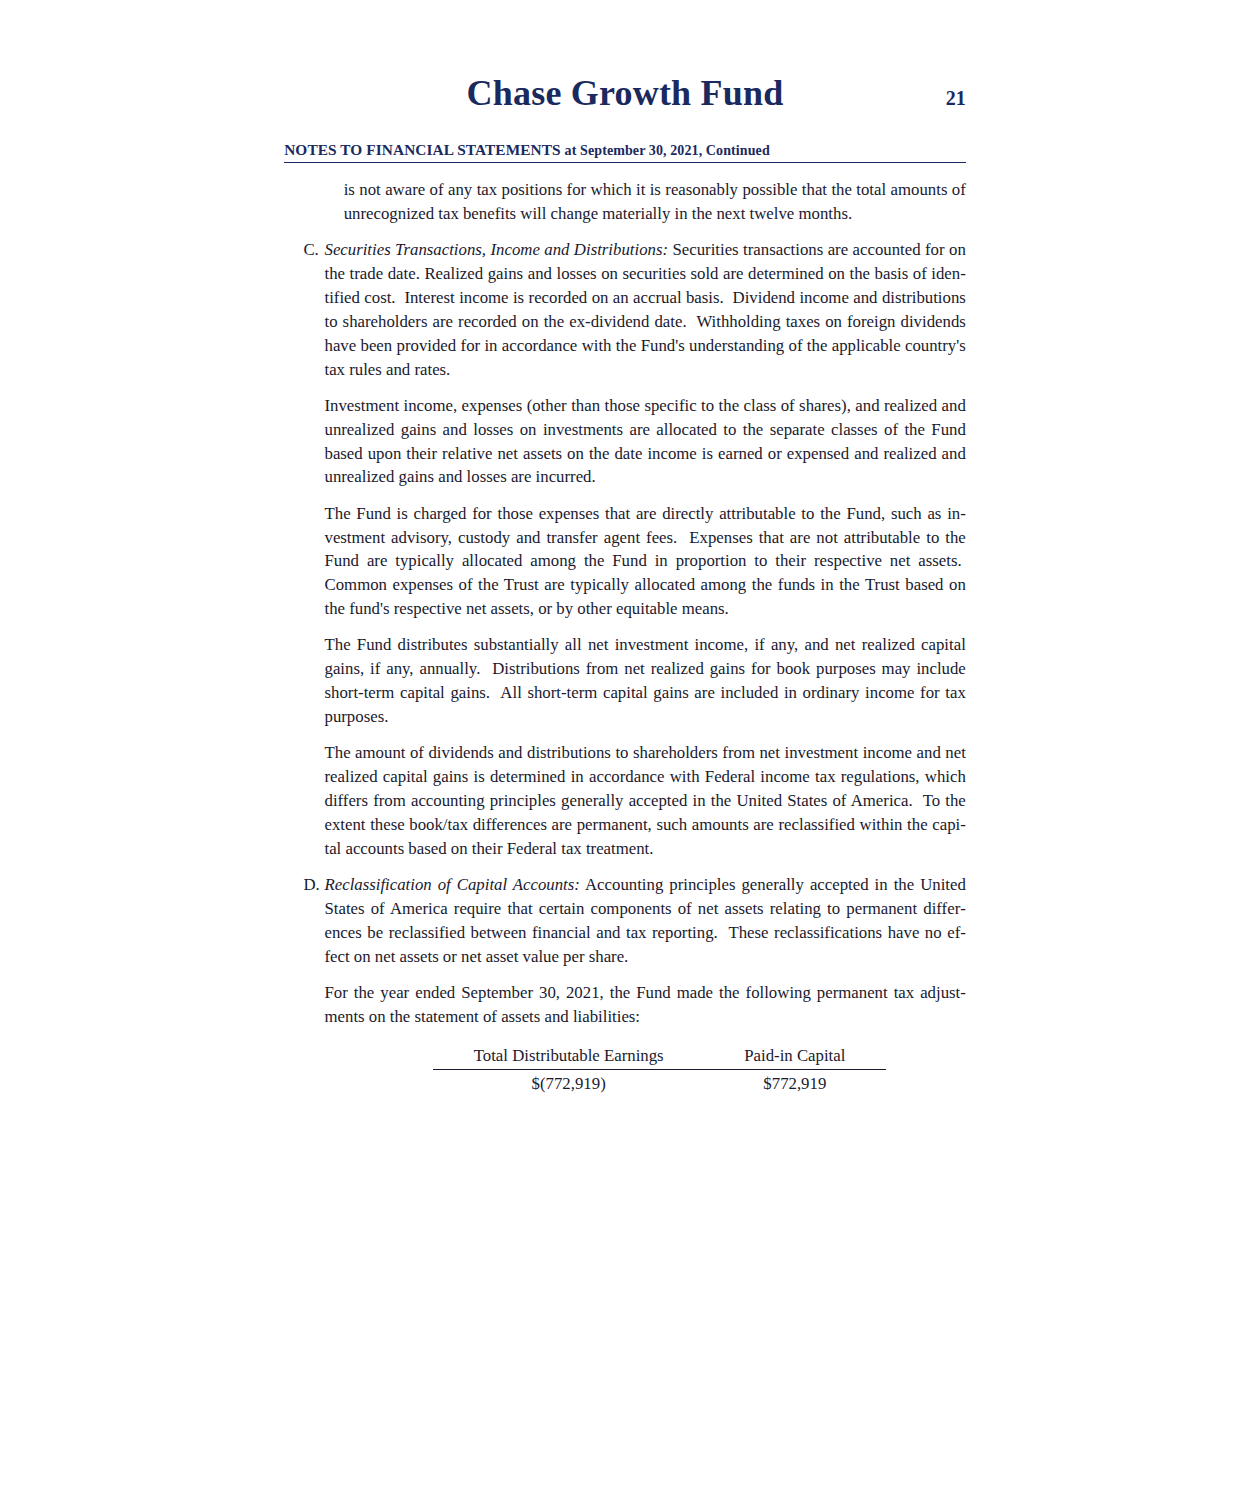Chase Growth Fund
21
NOTES TO FINANCIAL STATEMENTS at September 30, 2021, Continued
is not aware of any tax positions for which it is reasonably possible that the total amounts of unrecognized tax benefits will change materially in the next twelve months.
C.
Securities Transactions, Income and Distributions: Securities transactions are accounted for on the trade date. Realized gains and losses on securities sold are determined on the basis of identified cost. Interest income is recorded on an accrual basis. Dividend income and distributions to shareholders are recorded on the ex-dividend date. Withholding taxes on foreign dividends have been provided for in accordance with the Fund's understanding of the applicable country's tax rules and rates.
Investment income, expenses (other than those specific to the class of shares), and realized and unrealized gains and losses on investments are allocated to the separate classes of the Fund based upon their relative net assets on the date income is earned or expensed and realized and unrealized gains and losses are incurred.
The Fund is charged for those expenses that are directly attributable to the Fund, such as investment advisory, custody and transfer agent fees. Expenses that are not attributable to the Fund are typically allocated among the Fund in proportion to their respective net assets. Common expenses of the Trust are typically allocated among the funds in the Trust based on the fund's respective net assets, or by other equitable means.
The Fund distributes substantially all net investment income, if any, and net realized capital gains, if any, annually. Distributions from net realized gains for book purposes may include short-term capital gains. All short-term capital gains are included in ordinary income for tax purposes.
The amount of dividends and distributions to shareholders from net investment income and net realized capital gains is determined in accordance with Federal income tax regulations, which differs from accounting principles generally accepted in the United States of America. To the extent these book/tax differences are permanent, such amounts are reclassified within the capital accounts based on their Federal tax treatment.
D.
Reclassification of Capital Accounts: Accounting principles generally accepted in the United States of America require that certain components of net assets relating to permanent differences be reclassified between financial and tax reporting. These reclassifications have no effect on net assets or net asset value per share.
For the year ended September 30, 2021, the Fund made the following permanent tax adjustments on the statement of assets and liabilities:
| Total Distributable Earnings | Paid-in Capital |
| --- | --- |
| $(772,919) | $772,919 |